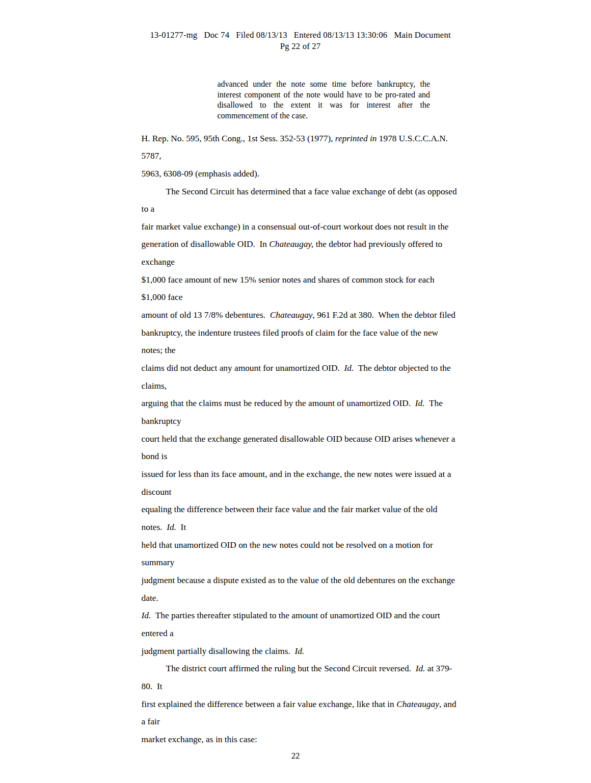13-01277-mg Doc 74 Filed 08/13/13 Entered 08/13/13 13:30:06 Main Document
Pg 22 of 27
advanced under the note some time before bankruptcy, the interest component of the note would have to be pro-rated and disallowed to the extent it was for interest after the commencement of the case.
H. Rep. No. 595, 95th Cong., 1st Sess. 352-53 (1977), reprinted in 1978 U.S.C.C.A.N. 5787,
5963, 6308-09 (emphasis added).
The Second Circuit has determined that a face value exchange of debt (as opposed to a
fair market value exchange) in a consensual out-of-court workout does not result in the
generation of disallowable OID. In Chateaugay, the debtor had previously offered to exchange
$1,000 face amount of new 15% senior notes and shares of common stock for each $1,000 face
amount of old 13 7/8% debentures. Chateaugay, 961 F.2d at 380. When the debtor filed
bankruptcy, the indenture trustees filed proofs of claim for the face value of the new notes; the
claims did not deduct any amount for unamortized OID. Id. The debtor objected to the claims,
arguing that the claims must be reduced by the amount of unamortized OID. Id. The bankruptcy
court held that the exchange generated disallowable OID because OID arises whenever a bond is
issued for less than its face amount, and in the exchange, the new notes were issued at a discount
equaling the difference between their face value and the fair market value of the old notes. Id. It
held that unamortized OID on the new notes could not be resolved on a motion for summary
judgment because a dispute existed as to the value of the old debentures on the exchange date.
Id. The parties thereafter stipulated to the amount of unamortized OID and the court entered a
judgment partially disallowing the claims. Id.
The district court affirmed the ruling but the Second Circuit reversed. Id. at 379-80. It
first explained the difference between a fair value exchange, like that in Chateaugay, and a fair
market exchange, as in this case:
22